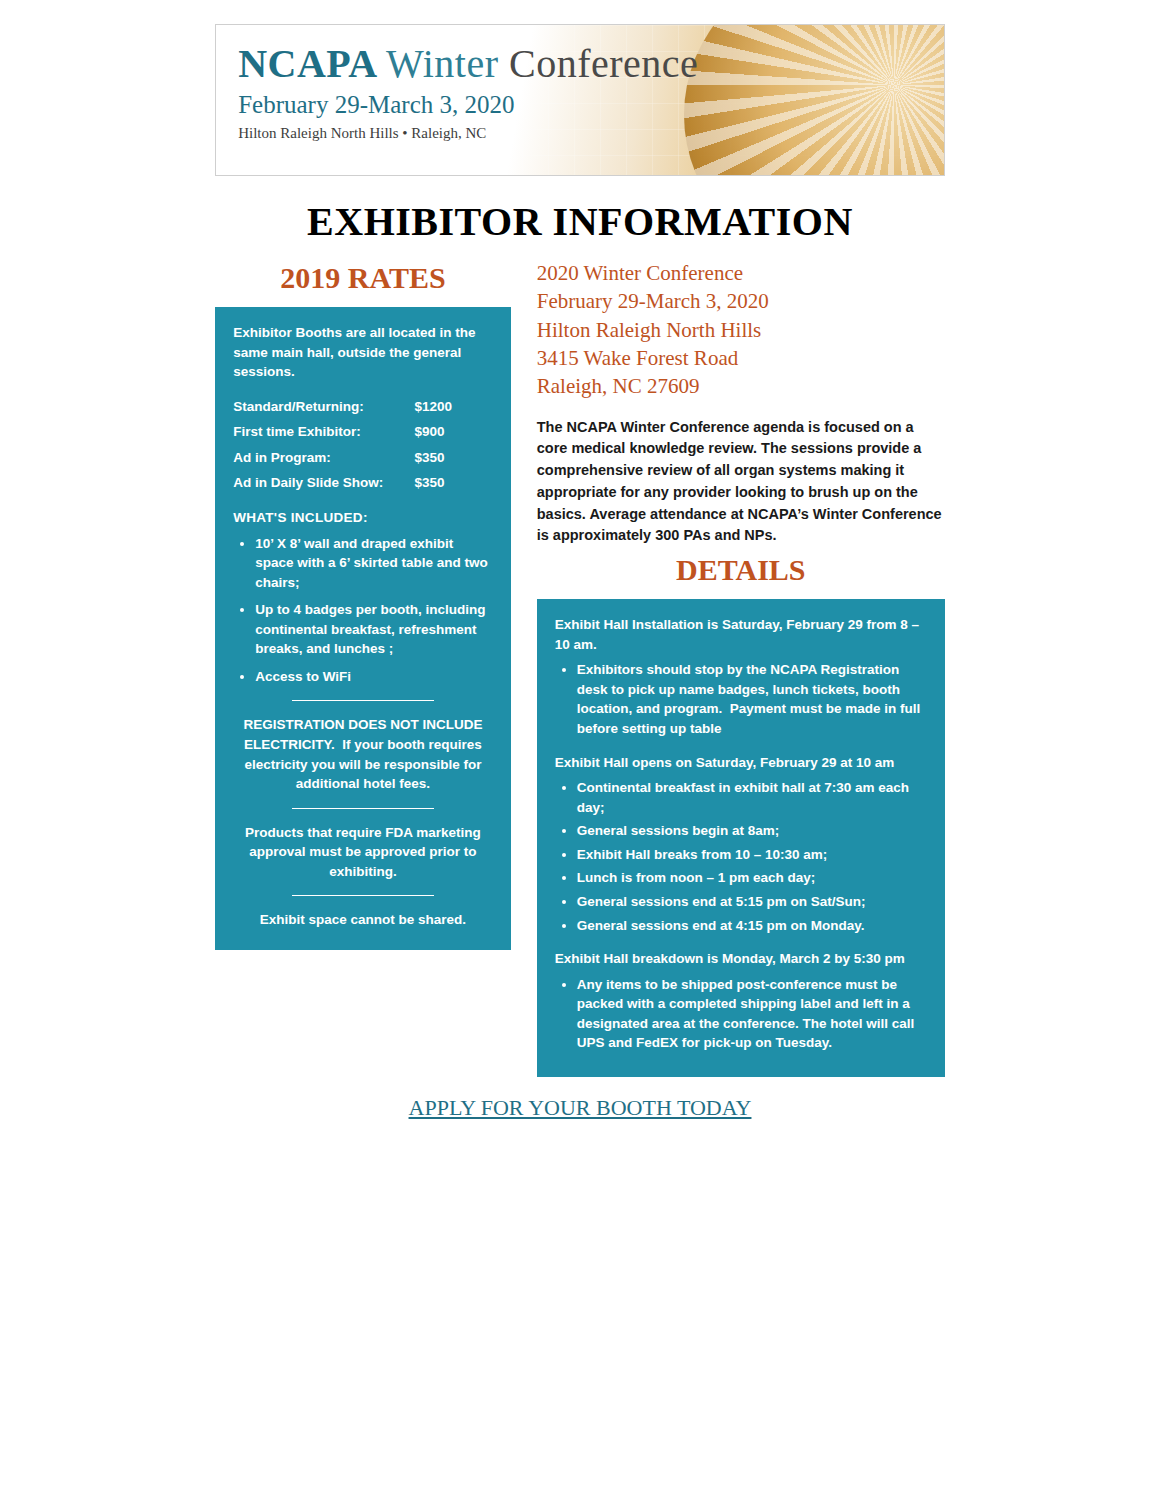NCAPA Winter Conference
February 29-March 3, 2020
Hilton Raleigh North Hills • Raleigh, NC
EXHIBITOR INFORMATION
2019 RATES
Exhibitor Booths are all located in the same main hall, outside the general sessions.
| Standard/Returning: | $1200 |
| First time Exhibitor: | $900 |
| Ad in Program: | $350 |
| Ad in Daily Slide Show: | $350 |
WHAT'S INCLUDED:
10’ X 8’ wall and draped exhibit space with a 6’ skirted table and two chairs;
Up to 4 badges per booth, including continental breakfast, refreshment breaks, and lunches ;
Access to WiFi
Registration does not include electricity. If your booth requires electricity you will be responsible for additional hotel fees.
Products that require FDA marketing approval must be approved prior to exhibiting.
Exhibit space cannot be shared.
2020 Winter Conference
February 29-March 3, 2020
Hilton Raleigh North Hills
3415 Wake Forest Road
Raleigh, NC 27609
The NCAPA Winter Conference agenda is focused on a core medical knowledge review. The sessions provide a comprehensive review of all organ systems making it appropriate for any provider looking to brush up on the basics. Average attendance at NCAPA’s Winter Conference is approximately 300 PAs and NPs.
DETAILS
Exhibit Hall Installation is Saturday, February 29 from 8 – 10 am.
Exhibitors should stop by the NCAPA Registration desk to pick up name badges, lunch tickets, booth location, and program. Payment must be made in full before setting up table
Exhibit Hall opens on Saturday, February 29 at 10 am
Continental breakfast in exhibit hall at 7:30 am each day;
General sessions begin at 8am;
Exhibit Hall breaks from 10 – 10:30 am;
Lunch is from noon – 1 pm each day;
General sessions end at 5:15 pm on Sat/Sun;
General sessions end at 4:15 pm on Monday.
Exhibit Hall breakdown is Monday, March 2 by 5:30 pm
Any items to be shipped post-conference must be packed with a completed shipping label and left in a designated area at the conference. The hotel will call UPS and FedEX for pick-up on Tuesday.
APPLY FOR YOUR BOOTH TODAY